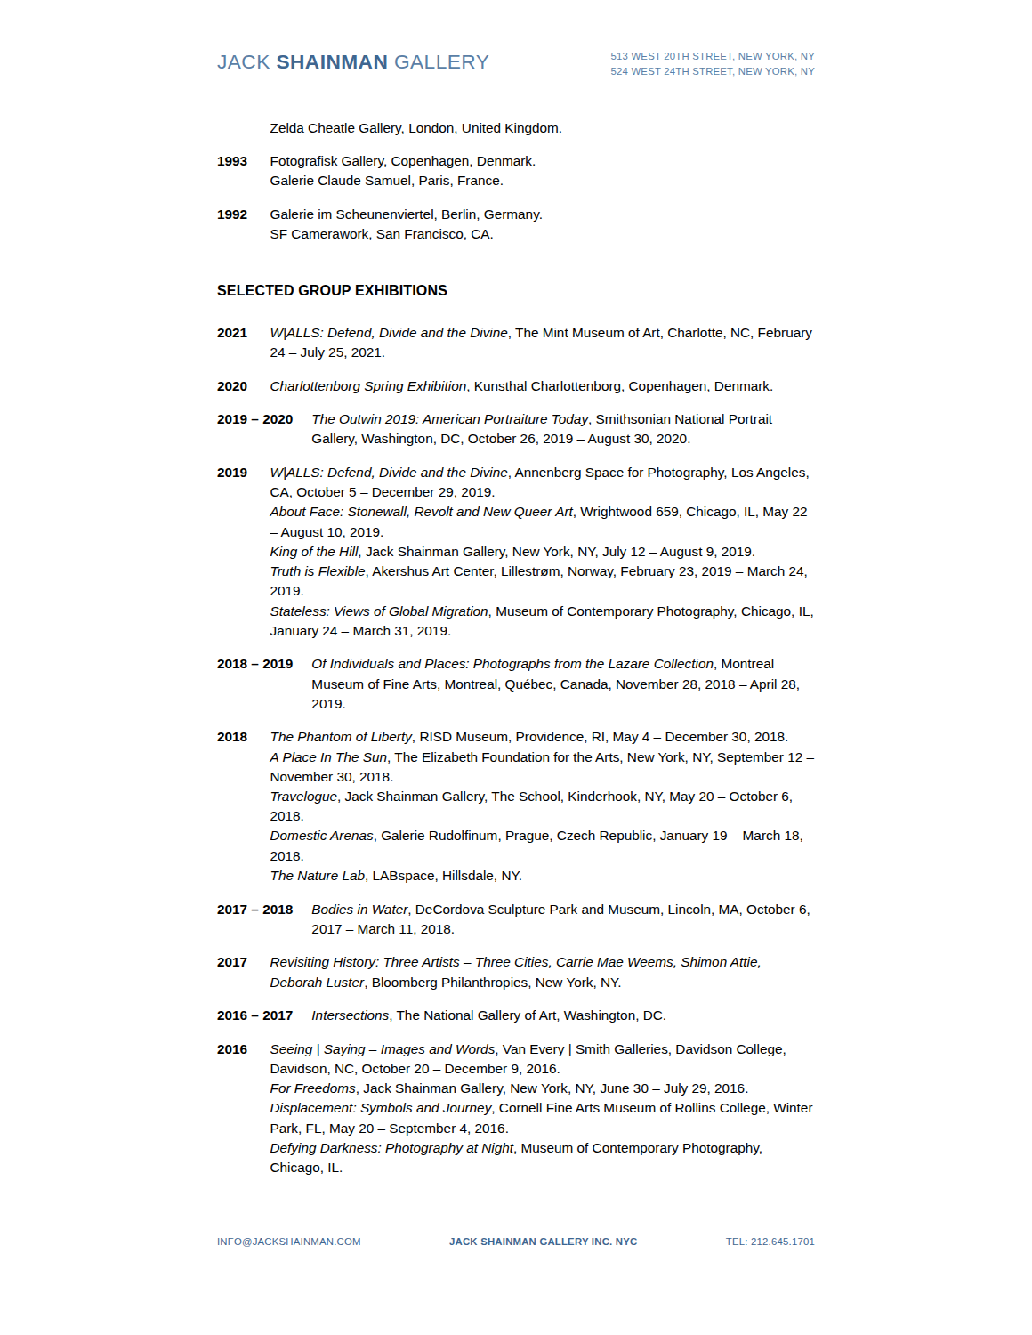JACK SHAINMAN GALLERY
513 WEST 20TH STREET, NEW YORK, NY
524 WEST 24TH STREET, NEW YORK, NY
Zelda Cheatle Gallery, London, United Kingdom.
1993
Fotografisk Gallery, Copenhagen, Denmark.
Galerie Claude Samuel, Paris, France.
1992
Galerie im Scheunenviertel, Berlin, Germany.
SF Camerawork, San Francisco, CA.
SELECTED GROUP EXHIBITIONS
2021
W|ALLS: Defend, Divide and the Divine, The Mint Museum of Art, Charlotte, NC, February 24 – July 25, 2021.
2020
Charlottenborg Spring Exhibition, Kunsthal Charlottenborg, Copenhagen, Denmark.
2019 – 2020
The Outwin 2019: American Portraiture Today, Smithsonian National Portrait Gallery, Washington, DC, October 26, 2019 – August 30, 2020.
2019
W|ALLS: Defend, Divide and the Divine, Annenberg Space for Photography, Los Angeles, CA, October 5 – December 29, 2019.
About Face: Stonewall, Revolt and New Queer Art, Wrightwood 659, Chicago, IL, May 22 – August 10, 2019.
King of the Hill, Jack Shainman Gallery, New York, NY, July 12 – August 9, 2019.
Truth is Flexible, Akershus Art Center, Lillestrøm, Norway, February 23, 2019 – March 24, 2019.
Stateless: Views of Global Migration, Museum of Contemporary Photography, Chicago, IL, January 24 – March 31, 2019.
2018 – 2019
Of Individuals and Places: Photographs from the Lazare Collection, Montreal Museum of Fine Arts, Montreal, Québec, Canada, November 28, 2018 – April 28, 2019.
2018
The Phantom of Liberty, RISD Museum, Providence, RI, May 4 – December 30, 2018.
A Place In The Sun, The Elizabeth Foundation for the Arts, New York, NY, September 12 – November 30, 2018.
Travelogue, Jack Shainman Gallery, The School, Kinderhook, NY, May 20 – October 6, 2018.
Domestic Arenas, Galerie Rudolfinum, Prague, Czech Republic, January 19 – March 18, 2018.
The Nature Lab, LABspace, Hillsdale, NY.
2017 – 2018
Bodies in Water, DeCordova Sculpture Park and Museum, Lincoln, MA, October 6, 2017 – March 11, 2018.
2017
Revisiting History: Three Artists – Three Cities, Carrie Mae Weems, Shimon Attie, Deborah Luster, Bloomberg Philanthropies, New York, NY.
2016 – 2017
Intersections, The National Gallery of Art, Washington, DC.
2016
Seeing | Saying – Images and Words, Van Every | Smith Galleries, Davidson College, Davidson, NC, October 20 – December 9, 2016.
For Freedoms, Jack Shainman Gallery, New York, NY, June 30 – July 29, 2016.
Displacement: Symbols and Journey, Cornell Fine Arts Museum of Rollins College, Winter Park, FL, May 20 – September 4, 2016.
Defying Darkness: Photography at Night, Museum of Contemporary Photography, Chicago, IL.
INFO@JACKSHAINMAN.COM
JACK SHAINMAN GALLERY INC. NYC
TEL: 212.645.1701